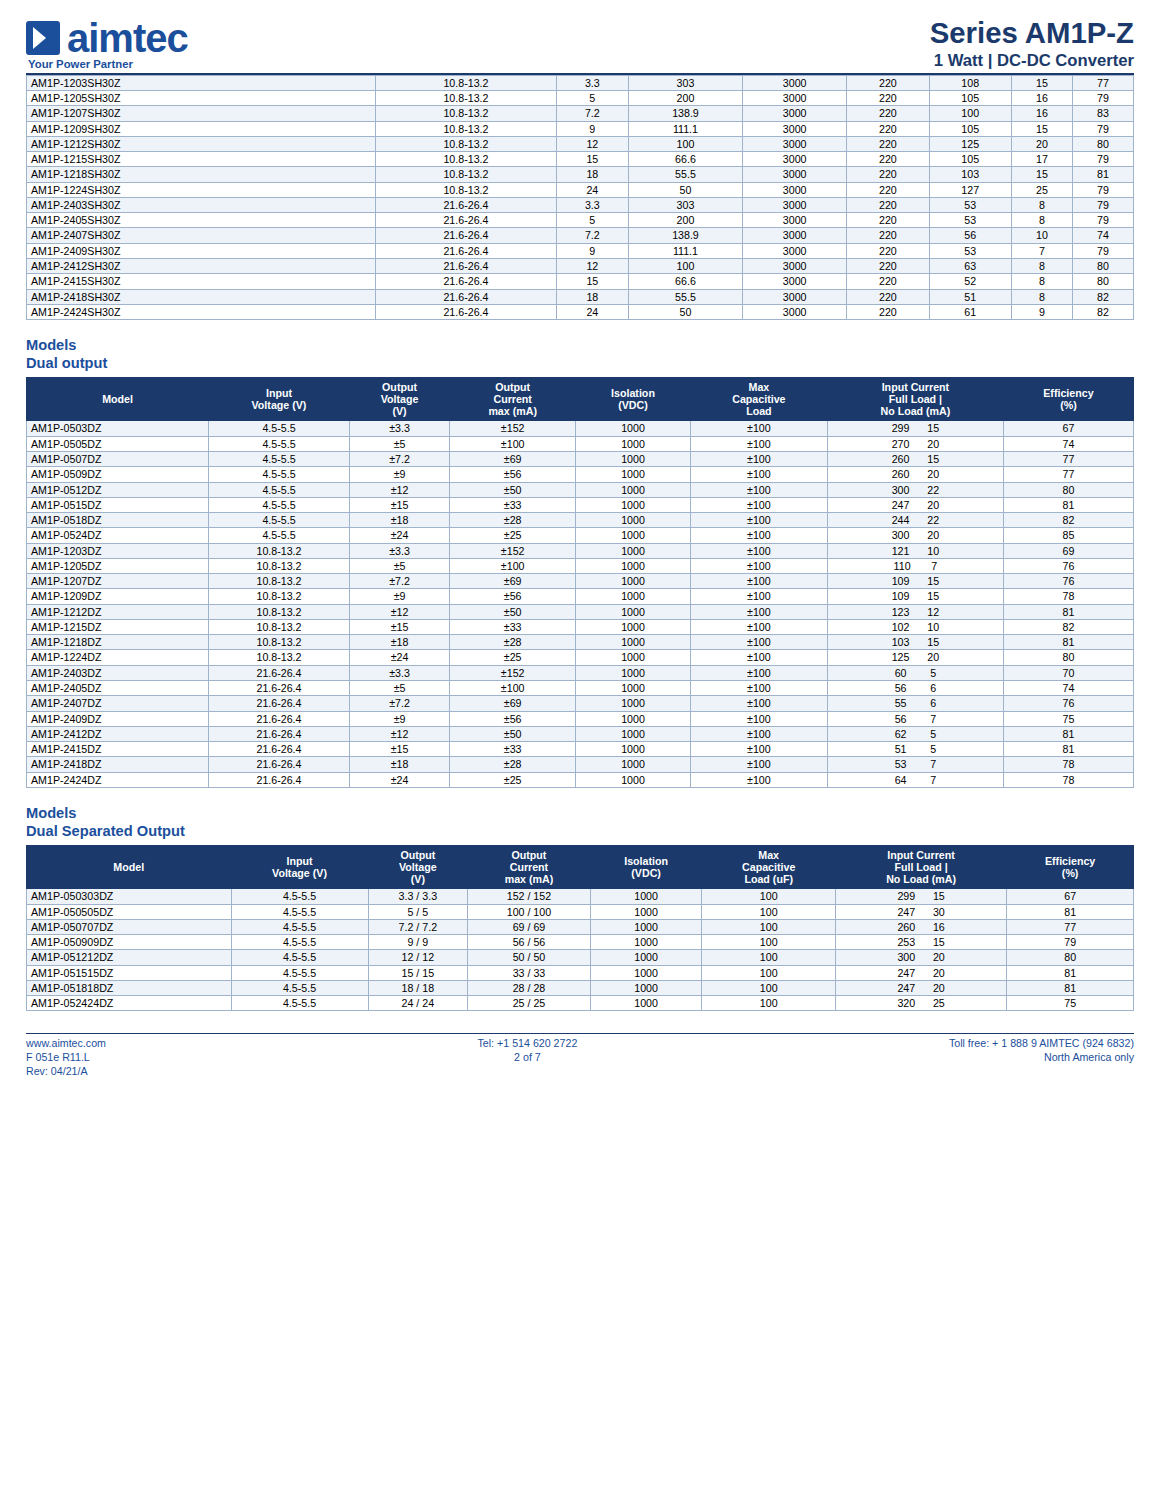aimtec
Your Power Partner
Series AM1P-Z
1 Watt | DC-DC Converter
| AM1P-1203SH30Z | 10.8-13.2 | 3.3 | 303 | 3000 | 220 | 108 | 15 | 77 |
| AM1P-1205SH30Z | 10.8-13.2 | 5 | 200 | 3000 | 220 | 105 | 16 | 79 |
| AM1P-1207SH30Z | 10.8-13.2 | 7.2 | 138.9 | 3000 | 220 | 100 | 16 | 83 |
| AM1P-1209SH30Z | 10.8-13.2 | 9 | 111.1 | 3000 | 220 | 105 | 15 | 79 |
| AM1P-1212SH30Z | 10.8-13.2 | 12 | 100 | 3000 | 220 | 125 | 20 | 80 |
| AM1P-1215SH30Z | 10.8-13.2 | 15 | 66.6 | 3000 | 220 | 105 | 17 | 79 |
| AM1P-1218SH30Z | 10.8-13.2 | 18 | 55.5 | 3000 | 220 | 103 | 15 | 81 |
| AM1P-1224SH30Z | 10.8-13.2 | 24 | 50 | 3000 | 220 | 127 | 25 | 79 |
| AM1P-2403SH30Z | 21.6-26.4 | 3.3 | 303 | 3000 | 220 | 53 | 8 | 79 |
| AM1P-2405SH30Z | 21.6-26.4 | 5 | 200 | 3000 | 220 | 53 | 8 | 79 |
| AM1P-2407SH30Z | 21.6-26.4 | 7.2 | 138.9 | 3000 | 220 | 56 | 10 | 74 |
| AM1P-2409SH30Z | 21.6-26.4 | 9 | 111.1 | 3000 | 220 | 53 | 7 | 79 |
| AM1P-2412SH30Z | 21.6-26.4 | 12 | 100 | 3000 | 220 | 63 | 8 | 80 |
| AM1P-2415SH30Z | 21.6-26.4 | 15 | 66.6 | 3000 | 220 | 52 | 8 | 80 |
| AM1P-2418SH30Z | 21.6-26.4 | 18 | 55.5 | 3000 | 220 | 51 | 8 | 82 |
| AM1P-2424SH30Z | 21.6-26.4 | 24 | 50 | 3000 | 220 | 61 | 9 | 82 |
Models
Dual output
| Model | Input Voltage (V) | Output Voltage (V) | Output Current max (mA) | Isolation (VDC) | Max Capacitive Load | Input Current Full Load / No Load (mA) | Efficiency (%) |
| --- | --- | --- | --- | --- | --- | --- | --- |
| AM1P-0503DZ | 4.5-5.5 | ±3.3 | ±152 | 1000 | ±100 | 299 15 | 67 |
| AM1P-0505DZ | 4.5-5.5 | ±5 | ±100 | 1000 | ±100 | 270 20 | 74 |
| AM1P-0507DZ | 4.5-5.5 | ±7.2 | ±69 | 1000 | ±100 | 260 15 | 77 |
| AM1P-0509DZ | 4.5-5.5 | ±9 | ±56 | 1000 | ±100 | 260 20 | 77 |
| AM1P-0512DZ | 4.5-5.5 | ±12 | ±50 | 1000 | ±100 | 300 22 | 80 |
| AM1P-0515DZ | 4.5-5.5 | ±15 | ±33 | 1000 | ±100 | 247 20 | 81 |
| AM1P-0518DZ | 4.5-5.5 | ±18 | ±28 | 1000 | ±100 | 244 22 | 82 |
| AM1P-0524DZ | 4.5-5.5 | ±24 | ±25 | 1000 | ±100 | 300 20 | 85 |
| AM1P-1203DZ | 10.8-13.2 | ±3.3 | ±152 | 1000 | ±100 | 121 10 | 69 |
| AM1P-1205DZ | 10.8-13.2 | ±5 | ±100 | 1000 | ±100 | 110 7 | 76 |
| AM1P-1207DZ | 10.8-13.2 | ±7.2 | ±69 | 1000 | ±100 | 109 15 | 76 |
| AM1P-1209DZ | 10.8-13.2 | ±9 | ±56 | 1000 | ±100 | 109 15 | 78 |
| AM1P-1212DZ | 10.8-13.2 | ±12 | ±50 | 1000 | ±100 | 123 12 | 81 |
| AM1P-1215DZ | 10.8-13.2 | ±15 | ±33 | 1000 | ±100 | 102 10 | 82 |
| AM1P-1218DZ | 10.8-13.2 | ±18 | ±28 | 1000 | ±100 | 103 15 | 81 |
| AM1P-1224DZ | 10.8-13.2 | ±24 | ±25 | 1000 | ±100 | 125 20 | 80 |
| AM1P-2403DZ | 21.6-26.4 | ±3.3 | ±152 | 1000 | ±100 | 60 5 | 70 |
| AM1P-2405DZ | 21.6-26.4 | ±5 | ±100 | 1000 | ±100 | 56 6 | 74 |
| AM1P-2407DZ | 21.6-26.4 | ±7.2 | ±69 | 1000 | ±100 | 55 6 | 76 |
| AM1P-2409DZ | 21.6-26.4 | ±9 | ±56 | 1000 | ±100 | 56 7 | 75 |
| AM1P-2412DZ | 21.6-26.4 | ±12 | ±50 | 1000 | ±100 | 62 5 | 81 |
| AM1P-2415DZ | 21.6-26.4 | ±15 | ±33 | 1000 | ±100 | 51 5 | 81 |
| AM1P-2418DZ | 21.6-26.4 | ±18 | ±28 | 1000 | ±100 | 53 7 | 78 |
| AM1P-2424DZ | 21.6-26.4 | ±24 | ±25 | 1000 | ±100 | 64 7 | 78 |
Models
Dual Separated Output
| Model | Input Voltage (V) | Output Voltage (V) | Output Current max (mA) | Isolation (VDC) | Max Capacitive Load (uF) | Input Current Full Load / No Load (mA) | Efficiency (%) |
| --- | --- | --- | --- | --- | --- | --- | --- |
| AM1P-050303DZ | 4.5-5.5 | 3.3 / 3.3 | 152 / 152 | 1000 | 100 | 299 15 | 67 |
| AM1P-050505DZ | 4.5-5.5 | 5 / 5 | 100 / 100 | 1000 | 100 | 247 30 | 81 |
| AM1P-050707DZ | 4.5-5.5 | 7.2 / 7.2 | 69 / 69 | 1000 | 100 | 260 16 | 77 |
| AM1P-050909DZ | 4.5-5.5 | 9 / 9 | 56 / 56 | 1000 | 100 | 253 15 | 79 |
| AM1P-051212DZ | 4.5-5.5 | 12 / 12 | 50 / 50 | 1000 | 100 | 300 20 | 80 |
| AM1P-051515DZ | 4.5-5.5 | 15 / 15 | 33 / 33 | 1000 | 100 | 247 20 | 81 |
| AM1P-051818DZ | 4.5-5.5 | 18 / 18 | 28 / 28 | 1000 | 100 | 247 20 | 81 |
| AM1P-052424DZ | 4.5-5.5 | 24 / 24 | 25 / 25 | 1000 | 100 | 320 25 | 75 |
www.aimtec.com
F 051e R11.L
Rev: 04/21/A
Tel: +1 514 620 2722
2 of 7
Toll free: + 1 888 9 AIMTEC (924 6832)
North America only